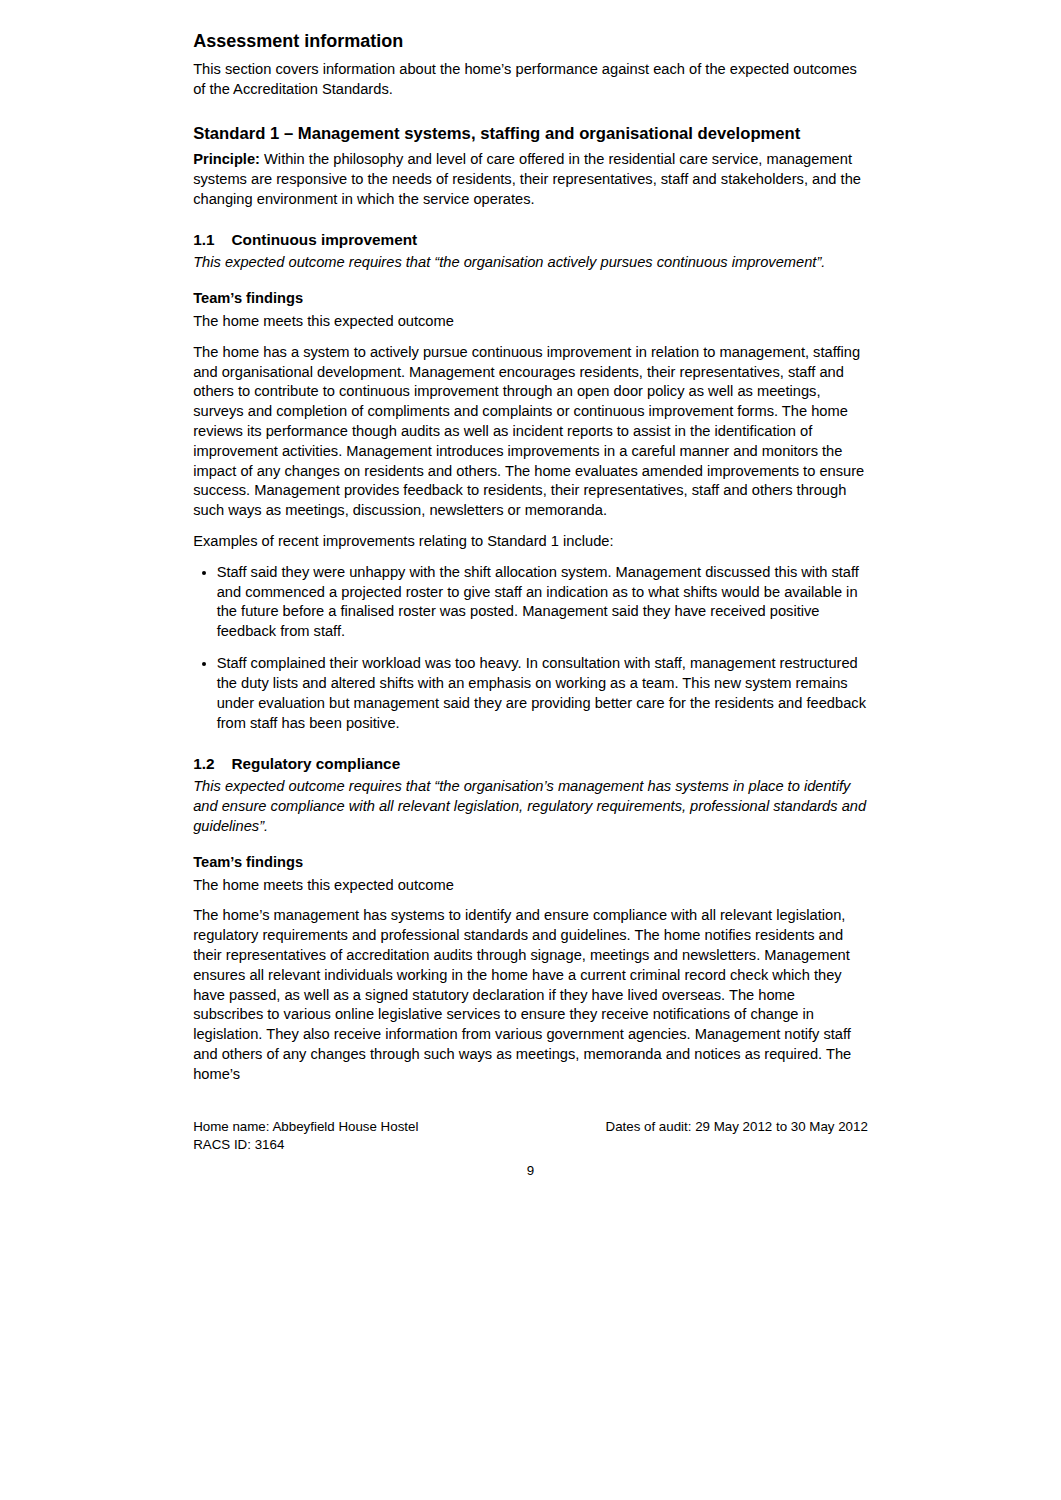Assessment information
This section covers information about the home’s performance against each of the expected outcomes of the Accreditation Standards.
Standard 1 – Management systems, staffing and organisational development
Principle: Within the philosophy and level of care offered in the residential care service, management systems are responsive to the needs of residents, their representatives, staff and stakeholders, and the changing environment in which the service operates.
1.1 Continuous improvement
This expected outcome requires that “the organisation actively pursues continuous improvement”.
Team’s findings
The home meets this expected outcome
The home has a system to actively pursue continuous improvement in relation to management, staffing and organisational development. Management encourages residents, their representatives, staff and others to contribute to continuous improvement through an open door policy as well as meetings, surveys and completion of compliments and complaints or continuous improvement forms. The home reviews its performance though audits as well as incident reports to assist in the identification of improvement activities. Management introduces improvements in a careful manner and monitors the impact of any changes on residents and others. The home evaluates amended improvements to ensure success. Management provides feedback to residents, their representatives, staff and others through such ways as meetings, discussion, newsletters or memoranda.
Examples of recent improvements relating to Standard 1 include:
Staff said they were unhappy with the shift allocation system. Management discussed this with staff and commenced a projected roster to give staff an indication as to what shifts would be available in the future before a finalised roster was posted. Management said they have received positive feedback from staff.
Staff complained their workload was too heavy. In consultation with staff, management restructured the duty lists and altered shifts with an emphasis on working as a team. This new system remains under evaluation but management said they are providing better care for the residents and feedback from staff has been positive.
1.2 Regulatory compliance
This expected outcome requires that “the organisation’s management has systems in place to identify and ensure compliance with all relevant legislation, regulatory requirements, professional standards and guidelines”.
Team’s findings
The home meets this expected outcome
The home’s management has systems to identify and ensure compliance with all relevant legislation, regulatory requirements and professional standards and guidelines. The home notifies residents and their representatives of accreditation audits through signage, meetings and newsletters. Management ensures all relevant individuals working in the home have a current criminal record check which they have passed, as well as a signed statutory declaration if they have lived overseas. The home subscribes to various online legislative services to ensure they receive notifications of change in legislation. They also receive information from various government agencies. Management notify staff and others of any changes through such ways as meetings, memoranda and notices as required. The home’s
Home name: Abbeyfield House Hostel
RACS ID: 3164
Dates of audit: 29 May 2012 to 30 May 2012
9